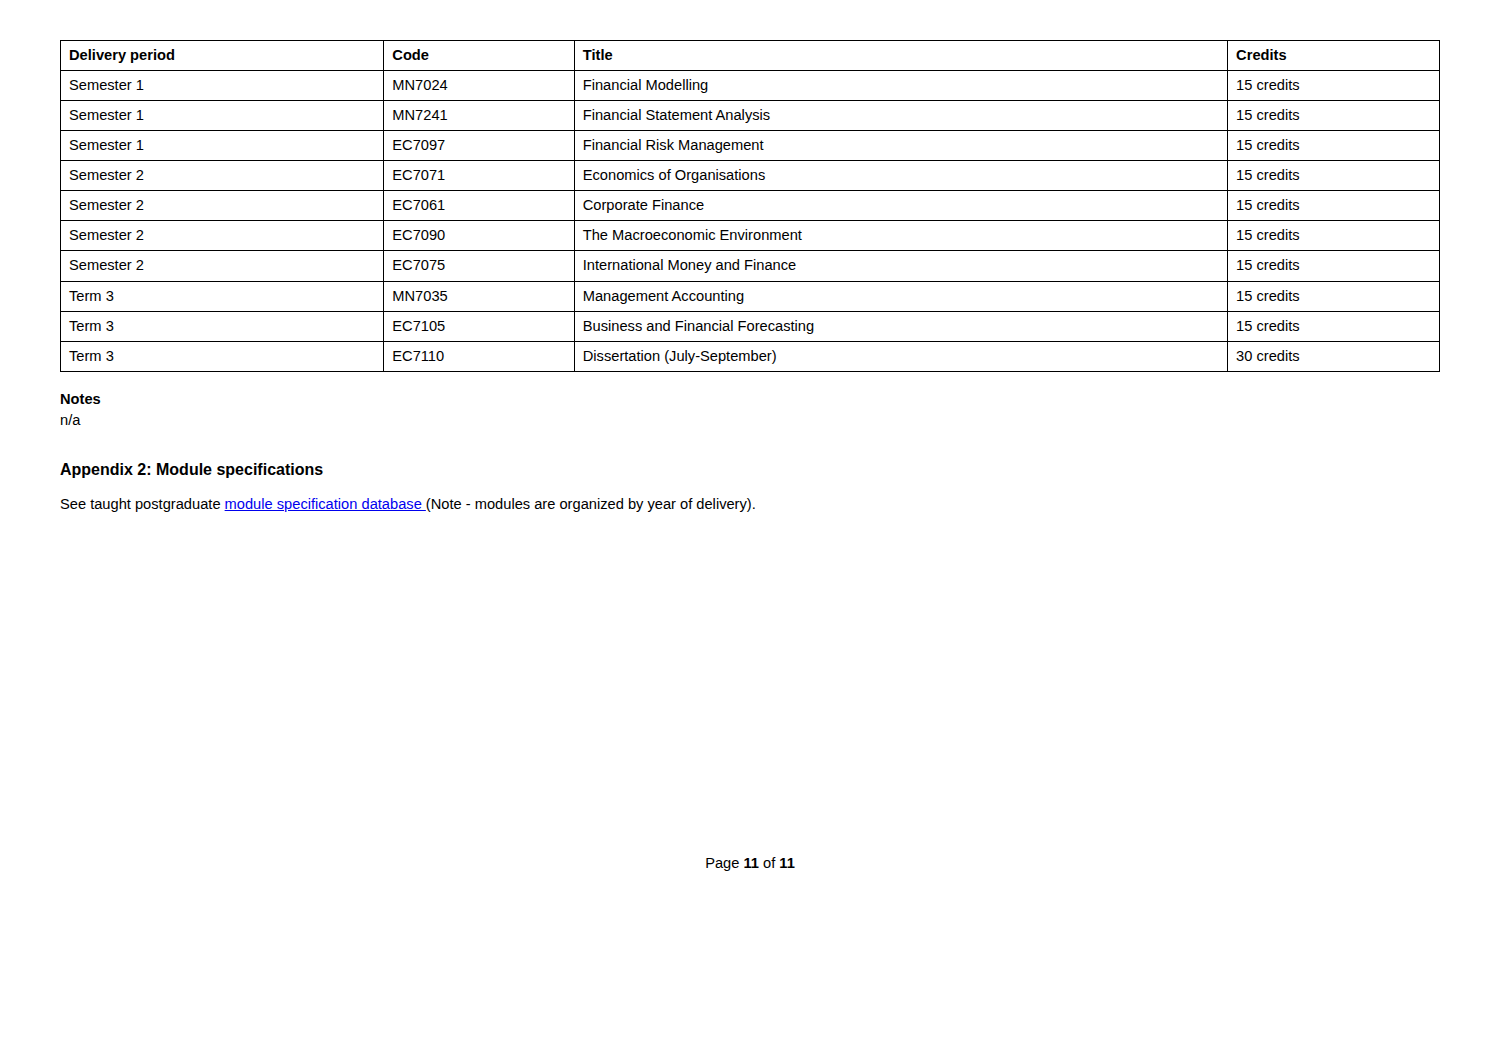| Delivery period | Code | Title | Credits |
| --- | --- | --- | --- |
| Semester 1 | MN7024 | Financial Modelling | 15 credits |
| Semester 1 | MN7241 | Financial Statement Analysis | 15 credits |
| Semester 1 | EC7097 | Financial Risk Management | 15 credits |
| Semester 2 | EC7071 | Economics of Organisations | 15 credits |
| Semester 2 | EC7061 | Corporate Finance | 15 credits |
| Semester 2 | EC7090 | The Macroeconomic Environment | 15 credits |
| Semester 2 | EC7075 | International Money and Finance | 15 credits |
| Term 3 | MN7035 | Management Accounting | 15 credits |
| Term 3 | EC7105 | Business and Financial Forecasting | 15 credits |
| Term 3 | EC7110 | Dissertation (July-September) | 30 credits |
Notes
n/a
Appendix 2: Module specifications
See taught postgraduate module specification database (Note - modules are organized by year of delivery).
Page 11 of 11